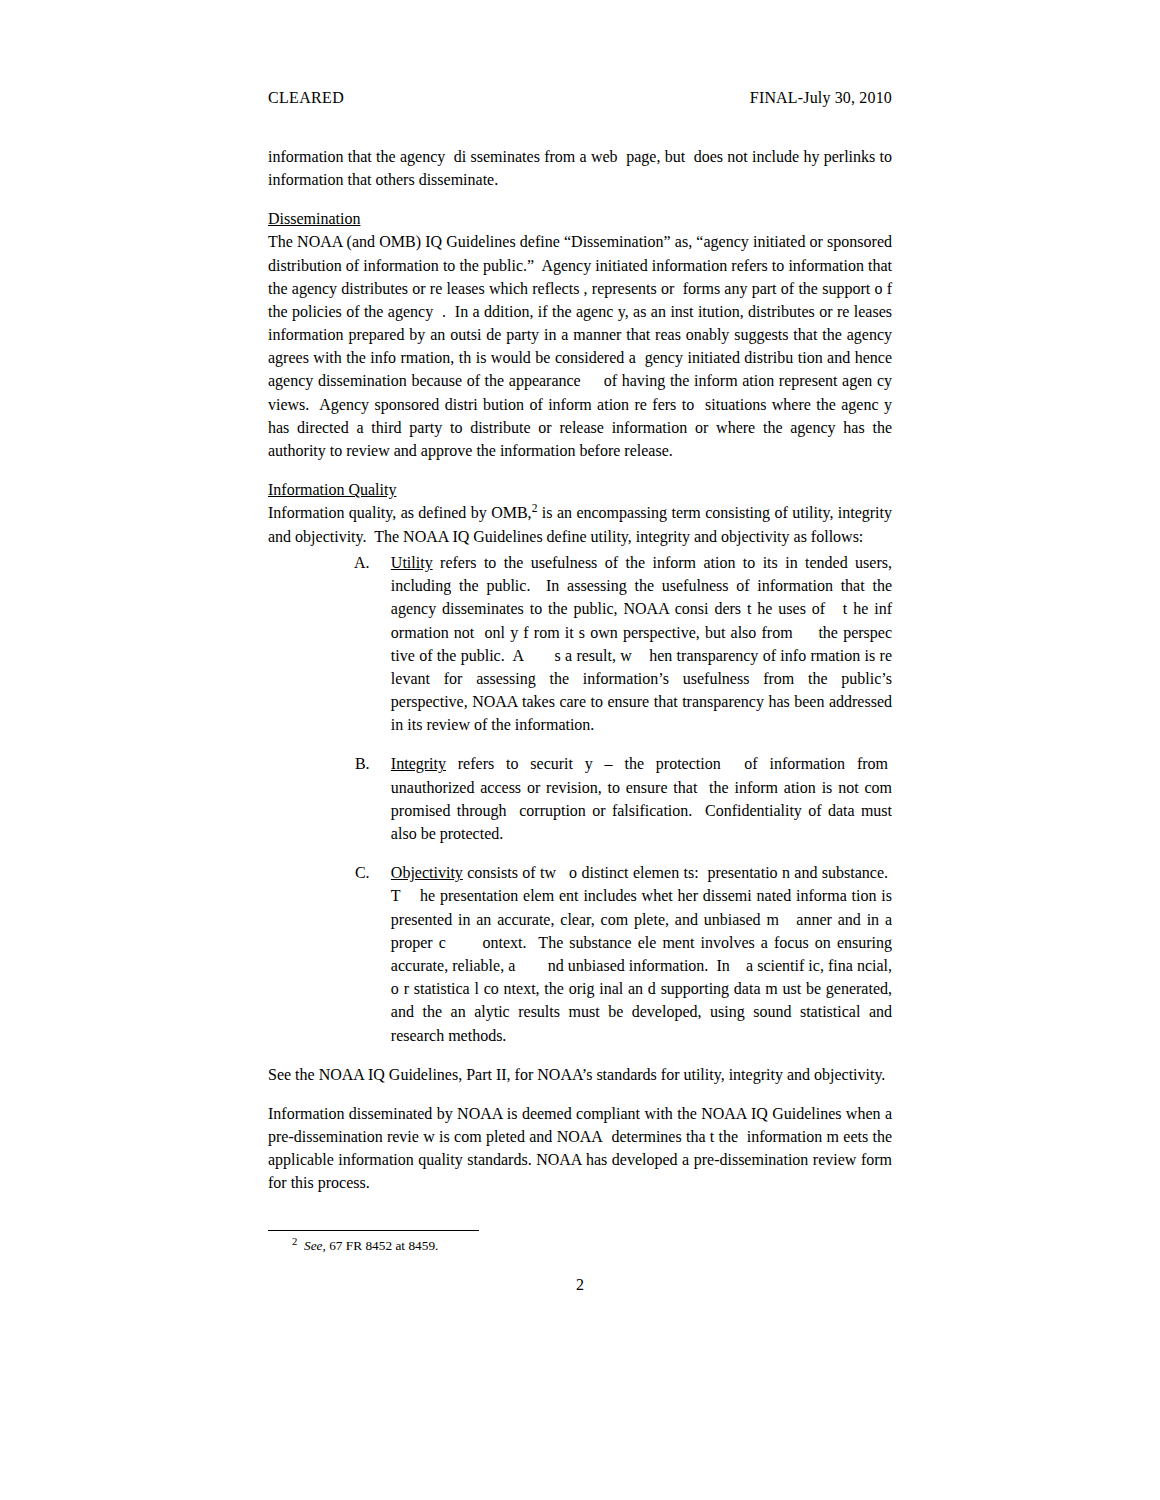CLEARED
FINAL-July 30, 2010
information that the agency di sseminates from a web page, but does not include hy perlinks to information that others disseminate.
Dissemination
The NOAA (and OMB) IQ Guidelines define “Dissemination” as, “agency initiated or sponsored distribution of information to the public.” Agency initiated information refers to information that the agency distributes or re leases which reflects , represents or forms any part of the support o f the policies of the agency . In a ddition, if the agenc y, as an inst itution, distributes or re leases information prepared by an outsi de party in a manner that reas onably suggests that the agency agrees with the info rmation, th is would be considered a gency initiated distribu tion and hence agency dissemination because of the appearance of having the inform ation represent agen cy views. Agency sponsored distri bution of inform ation re fers to situations where the agenc y has directed a third party to distribute or release information or where the agency has the authority to review and approve the information before release.
Information Quality
Information quality, as defined by OMB,2 is an encompassing term consisting of utility, integrity and objectivity. The NOAA IQ Guidelines define utility, integrity and objectivity as follows:
Utility refers to the usefulness of the inform ation to its in tended users, including the public. In assessing the usefulness of information that the agency disseminates to the public, NOAA consi ders t he uses of t he inf ormation not onl y f rom it s own perspective, but also from the perspec tive of the public. A s a result, w hen transparency of info rmation is re levant for assessing the information’s usefulness from the public’s perspective, NOAA takes care to ensure that transparency has been addressed in its review of the information.
Integrity refers to securit y – the protection of information from unauthorized access or revision, to ensure that the inform ation is not com promised through corruption or falsification. Confidentiality of data must also be protected.
Objectivity consists of tw o distinct elemen ts: presentatio n and substance. T he presentation elem ent includes whet her dissemi nated informa tion is presented in an accurate, clear, com plete, and unbiased m anner and in a proper c ontext. The substance ele ment involves a focus on ensuring accurate, reliable, a nd unbiased information. In a scientif ic, fina ncial, o r statistica l co ntext, the orig inal an d supporting data m ust be generated, and the an alytic results must be developed, using sound statistical and research methods.
See the NOAA IQ Guidelines, Part II, for NOAA’s standards for utility, integrity and objectivity.
Information disseminated by NOAA is deemed compliant with the NOAA IQ Guidelines when a pre-dissemination revie w is com pleted and NOAA determines tha t the information m eets the applicable information quality standards. NOAA has developed a pre-dissemination review form for this process.
2 See, 67 FR 8452 at 8459.
2